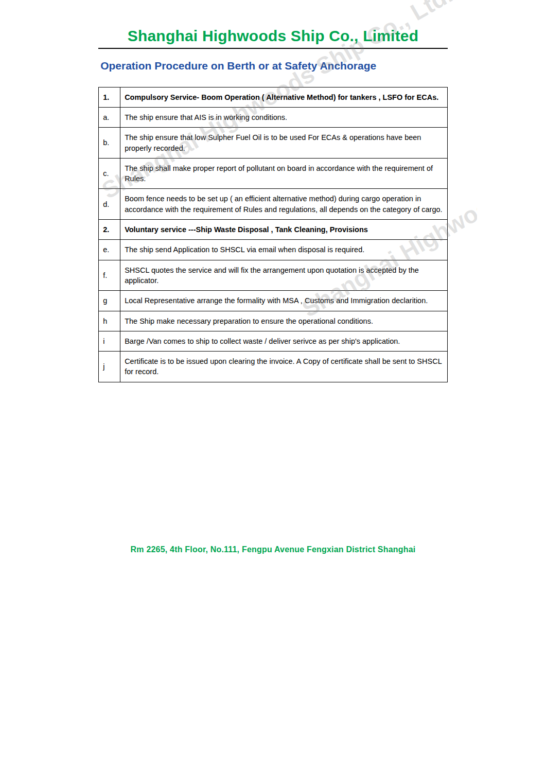Shanghai Highwoods Ship Co., Limited
Operation Procedure on Berth or at Safety Anchorage
| 1. | Compulsory Service- Boom Operation ( Alternative Method) for tankers , LSFO for ECAs. |
| a. | The ship ensure that AIS is in working conditions. |
| b. | The ship ensure that low Sulpher Fuel Oil is to be used For ECAs & operations have been properly recorded. |
| c. | The ship shall make proper report of pollutant on board in accordance with the requirement of Rules. |
| d. | Boom fence needs to be set up ( an efficient alternative method) during cargo operation in accordance with the requirement of Rules and regulations, all depends on the category of cargo. |
| 2. | Voluntary service ---Ship Waste Disposal , Tank Cleaning, Provisions |
| e. | The ship send Application to SHSCL via email when disposal is required. |
| f. | SHSCL quotes the service and will fix the arrangement upon quotation is accepted by the applicator. |
| g | Local Representative arrange the formality with MSA , Customs and Immigration declarition. |
| h | The Ship make necessary preparation to ensure the operational conditions. |
| i | Barge /Van comes to ship to collect waste / deliver serivce as per ship's application. |
| j | Certificate is to be issued upon clearing the invoice. A Copy of certificate shall be sent to SHSCL for record. |
Rm 2265, 4th Floor, No.111, Fengpu Avenue Fengxian District Shanghai
Shanghai Highwoods Ship Co., Ltd. Shanghai Highwoods Ship Co., Ltd.